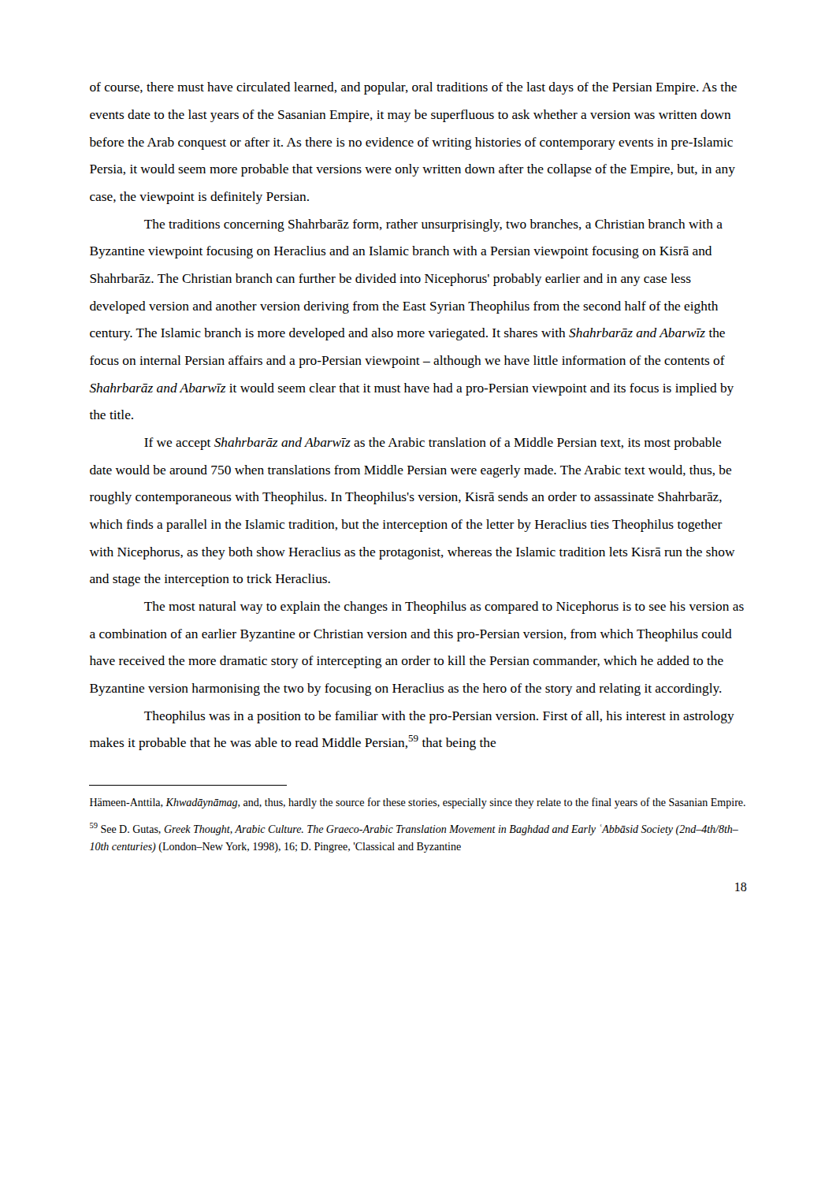of course, there must have circulated learned, and popular, oral traditions of the last days of the Persian Empire. As the events date to the last years of the Sasanian Empire, it may be superfluous to ask whether a version was written down before the Arab conquest or after it. As there is no evidence of writing histories of contemporary events in pre-Islamic Persia, it would seem more probable that versions were only written down after the collapse of the Empire, but, in any case, the viewpoint is definitely Persian.
The traditions concerning Shahrbarāz form, rather unsurprisingly, two branches, a Christian branch with a Byzantine viewpoint focusing on Heraclius and an Islamic branch with a Persian viewpoint focusing on Kisrā and Shahrbarāz. The Christian branch can further be divided into Nicephorus' probably earlier and in any case less developed version and another version deriving from the East Syrian Theophilus from the second half of the eighth century. The Islamic branch is more developed and also more variegated. It shares with Shahrbarāz and Abarwīz the focus on internal Persian affairs and a pro-Persian viewpoint – although we have little information of the contents of Shahrbarāz and Abarwīz it would seem clear that it must have had a pro-Persian viewpoint and its focus is implied by the title.
If we accept Shahrbarāz and Abarwīz as the Arabic translation of a Middle Persian text, its most probable date would be around 750 when translations from Middle Persian were eagerly made. The Arabic text would, thus, be roughly contemporaneous with Theophilus. In Theophilus's version, Kisrā sends an order to assassinate Shahrbarāz, which finds a parallel in the Islamic tradition, but the interception of the letter by Heraclius ties Theophilus together with Nicephorus, as they both show Heraclius as the protagonist, whereas the Islamic tradition lets Kisrā run the show and stage the interception to trick Heraclius.
The most natural way to explain the changes in Theophilus as compared to Nicephorus is to see his version as a combination of an earlier Byzantine or Christian version and this pro-Persian version, from which Theophilus could have received the more dramatic story of intercepting an order to kill the Persian commander, which he added to the Byzantine version harmonising the two by focusing on Heraclius as the hero of the story and relating it accordingly.
Theophilus was in a position to be familiar with the pro-Persian version. First of all, his interest in astrology makes it probable that he was able to read Middle Persian,59 that being the
Hämeen-Anttila, Khwadāynāmag, and, thus, hardly the source for these stories, especially since they relate to the final years of the Sasanian Empire.
59 See D. Gutas, Greek Thought, Arabic Culture. The Graeco-Arabic Translation Movement in Baghdad and Early ʿAbbāsid Society (2nd–4th/8th–10th centuries) (London–New York, 1998), 16; D. Pingree, 'Classical and Byzantine
18